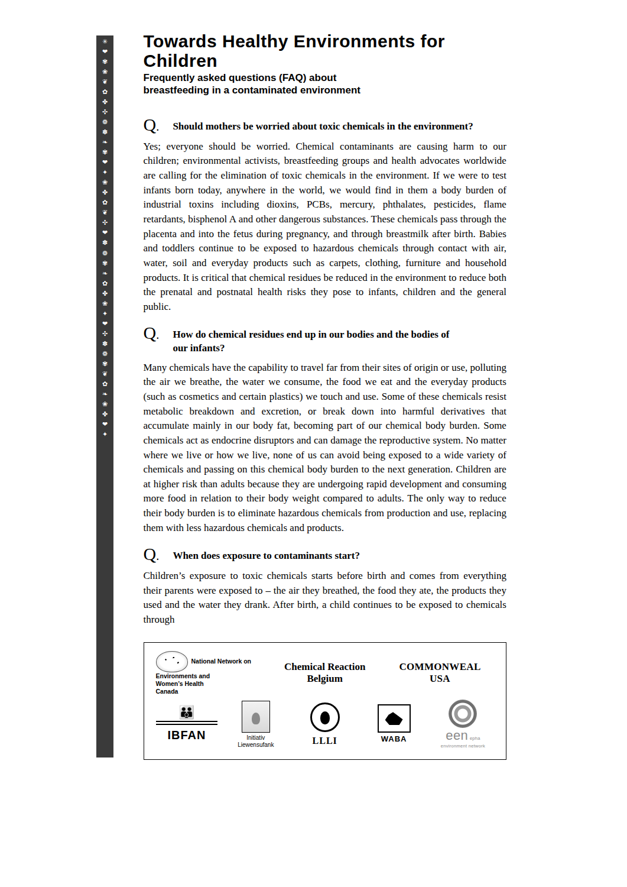✳ ❤ ✾ ❀ ❦ ✿ ✤ ✣ ❁ ✽ ❧ ✾ ❤ ✦ ❀ ✤ ✿ ❦ ✣ ❤ ✽ ❁ ✾ ❧ ✿ ✤ ❀ ✦ ❤ ✣ ✽ ❁ ✾ ❦ ✿ ❧ ❀ ✤ ❤ ✦
Towards Healthy Environments for Children
Frequently asked questions (FAQ) about
breastfeeding in a contaminated environment
Q.
Should mothers be worried about toxic chemicals in the environment?
Yes; everyone should be worried. Chemical contaminants are causing harm to our children; environmental activists, breastfeeding groups and health advocates worldwide are calling for the elimination of toxic chemicals in the environment. If we were to test infants born today, anywhere in the world, we would find in them a body burden of industrial toxins including dioxins, PCBs, mercury, phthalates, pesticides, flame retardants, bisphenol A and other dangerous substances. These chemicals pass through the placenta and into the fetus during pregnancy, and through breastmilk after birth. Babies and toddlers continue to be exposed to hazardous chemicals through contact with air, water, soil and everyday products such as carpets, clothing, furniture and household products. It is critical that chemical residues be reduced in the environment to reduce both the prenatal and postnatal health risks they pose to infants, children and the general public.
Q.
How do chemical residues end up in our bodies and the bodies of
our infants?
Many chemicals have the capability to travel far from their sites of origin or use, polluting the air we breathe, the water we consume, the food we eat and the everyday products (such as cosmetics and certain plastics) we touch and use. Some of these chemicals resist metabolic breakdown and excretion, or break down into harmful derivatives that accumulate mainly in our body fat, becoming part of our chemical body burden. Some chemicals act as endocrine disruptors and can damage the reproductive system. No matter where we live or how we live, none of us can avoid being exposed to a wide variety of chemicals and passing on this chemical body burden to the next generation. Children are at higher risk than adults because they are undergoing rapid development and consuming more food in relation to their body weight compared to adults. The only way to reduce their body burden is to eliminate hazardous chemicals from production and use, replacing them with less hazardous chemicals and products.
Q.
When does exposure to contaminants start?
Children’s exposure to toxic chemicals starts before birth and comes from everything their parents were exposed to – the air they breathed, the food they ate, the products they used and the water they drank. After birth, a child continues to be exposed to chemicals through
National Network on
Environments and
Women’s Health
Canada
Chemical Reaction
Belgium
COMMONWEAL
USA
👪 IBFAN
Initiativ
Liewensufank
LLLI
WABA
een epha environment network